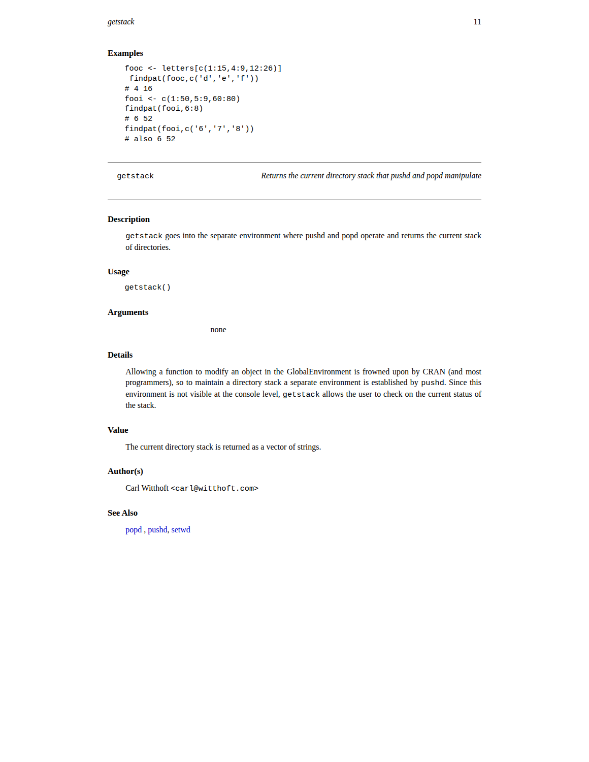getstack 11
Examples
fooc <- letters[c(1:15,4:9,12:26)]
 findpat(fooc,c('d','e','f'))
# 4 16
fooi <- c(1:50,5:9,60:80)
findpat(fooi,6:8)
# 6 52
findpat(fooi,c('6','7','8'))
# also 6 52
getstack Returns the current directory stack that pushd and popd manipulate
Description
getstack goes into the separate environment where pushd and popd operate and returns the current stack of directories.
Usage
getstack()
Arguments
| | none |
Details
Allowing a function to modify an object in the GlobalEnvironment is frowned upon by CRAN (and most programmers), so to maintain a directory stack a separate environment is established by pushd. Since this environment is not visible at the console level, getstack allows the user to check on the current status of the stack.
Value
The current directory stack is returned as a vector of strings.
Author(s)
Carl Witthoft <carl@witthoft.com>
See Also
popd , pushd, setwd